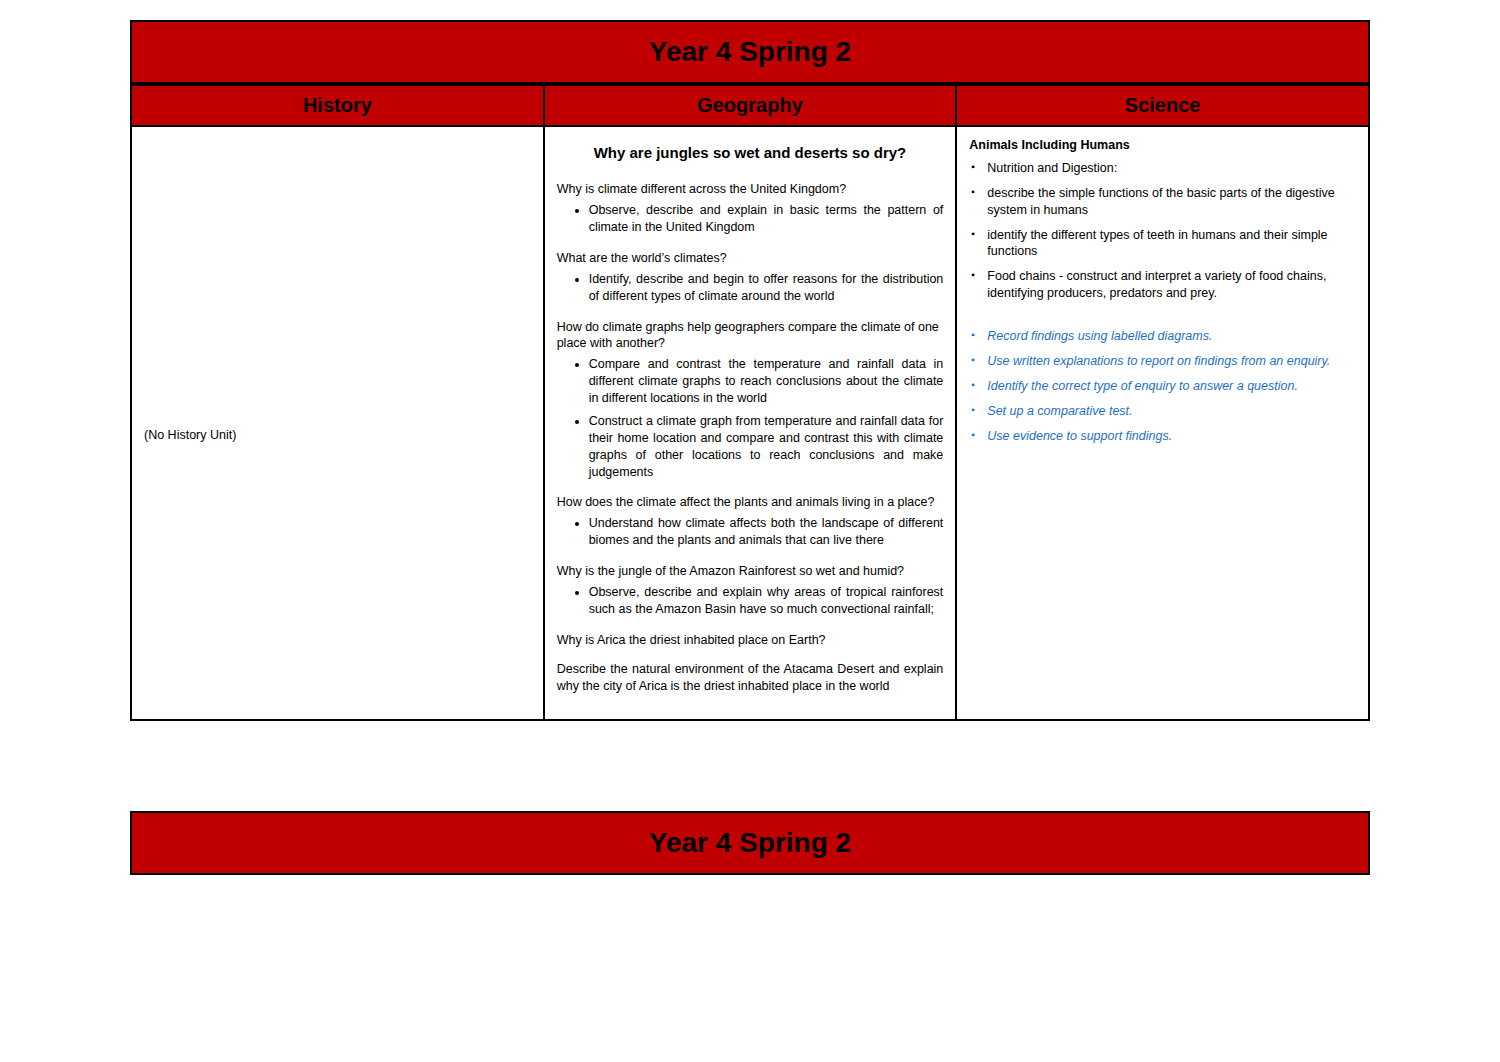Year 4 Spring 2
| History | Geography | Science |
| --- | --- | --- |
| (No History Unit) | Why are jungles so wet and deserts so dry? Why is climate different across the United Kingdom? Observe, describe and explain in basic terms the pattern of climate in the United Kingdom What are the world’s climates? Identify, describe and begin to offer reasons for the distribution of different types of climate around the world How do climate graphs help geographers compare the climate of one place with another? Compare and contrast the temperature and rainfall data in different climate graphs to reach conclusions about the climate in different locations in the world Construct a climate graph from temperature and rainfall data for their home location and compare and contrast this with climate graphs of other locations to reach conclusions and make judgements How does the climate affect the plants and animals living in a place? Understand how climate affects both the landscape of different biomes and the plants and animals that can live there Why is the jungle of the Amazon Rainforest so wet and humid? Observe, describe and explain why areas of tropical rainforest such as the Amazon Basin have so much convectional rainfall; Why is Arica the driest inhabited place on Earth? Describe the natural environment of the Atacama Desert and explain why the city of Arica is the driest inhabited place in the world | Animals Including Humans Nutrition and Digestion: describe the simple functions of the basic parts of the digestive system in humans identify the different types of teeth in humans and their simple functions Food chains - construct and interpret a variety of food chains, identifying producers, predators and prey. Record findings using labelled diagrams. Use written explanations to report on findings from an enquiry. Identify the correct type of enquiry to answer a question. Set up a comparative test. Use evidence to support findings. |
Year 4 Spring 2